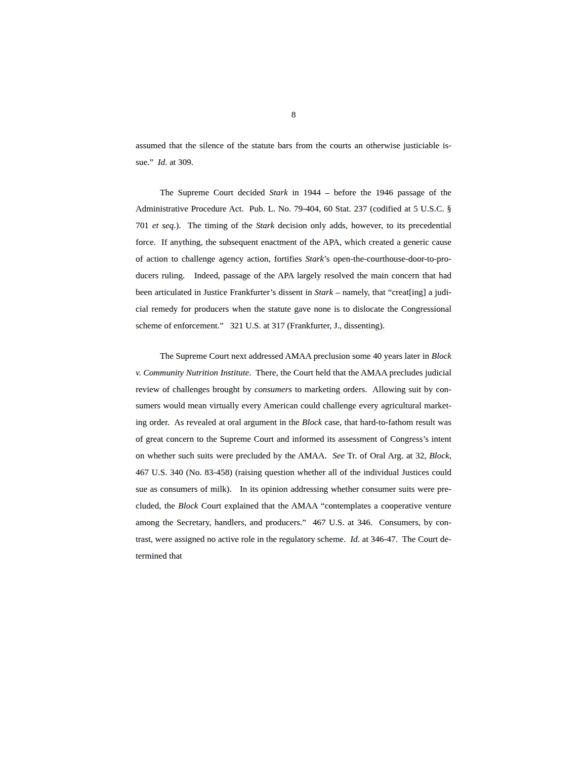8
assumed that the silence of the statute bars from the courts an otherwise justiciable issue.” Id. at 309.
The Supreme Court decided Stark in 1944 – before the 1946 passage of the Administrative Procedure Act. Pub. L. No. 79-404, 60 Stat. 237 (codified at 5 U.S.C. § 701 et seq.). The timing of the Stark decision only adds, however, to its precedential force. If anything, the subsequent enactment of the APA, which created a generic cause of action to challenge agency action, fortifies Stark’s open-the-courthouse-door-to-producers ruling. Indeed, passage of the APA largely resolved the main concern that had been articulated in Justice Frankfurter’s dissent in Stark – namely, that “creat[ing] a judicial remedy for producers when the statute gave none is to dislocate the Congressional scheme of enforcement.” 321 U.S. at 317 (Frankfurter, J., dissenting).
The Supreme Court next addressed AMAA preclusion some 40 years later in Block v. Community Nutrition Institute. There, the Court held that the AMAA precludes judicial review of challenges brought by consumers to marketing orders. Allowing suit by consumers would mean virtually every American could challenge every agricultural marketing order. As revealed at oral argument in the Block case, that hard-to-fathom result was of great concern to the Supreme Court and informed its assessment of Congress’s intent on whether such suits were precluded by the AMAA. See Tr. of Oral Arg. at 32, Block, 467 U.S. 340 (No. 83-458) (raising question whether all of the individual Justices could sue as consumers of milk). In its opinion addressing whether consumer suits were precluded, the Block Court explained that the AMAA “contemplates a cooperative venture among the Secretary, handlers, and producers.” 467 U.S. at 346. Consumers, by contrast, were assigned no active role in the regulatory scheme. Id. at 346-47. The Court determined that